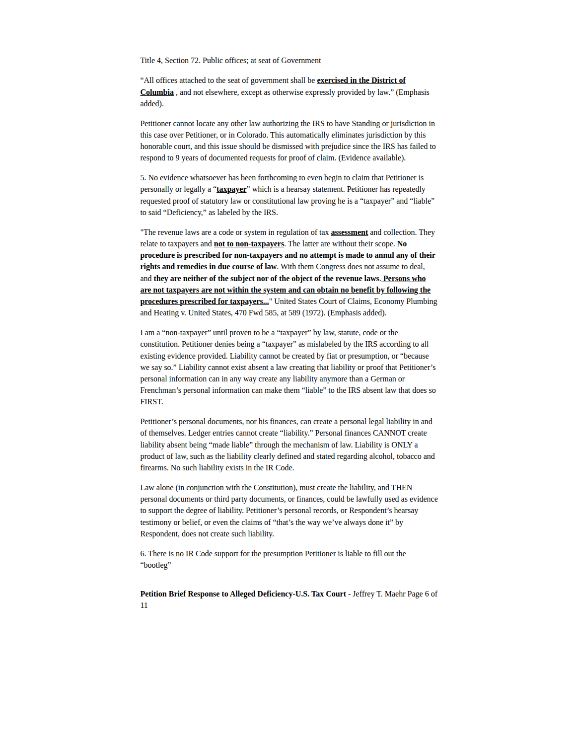Title 4, Section 72. Public offices; at seat of Government
“All offices attached to the seat of government shall be exercised in the District of Columbia , and not elsewhere, except as otherwise expressly provided by law.” (Emphasis added).
Petitioner cannot locate any other law authorizing the IRS to have Standing or jurisdiction in this case over Petitioner, or in Colorado. This automatically eliminates jurisdiction by this honorable court, and this issue should be dismissed with prejudice since the IRS has failed to respond to 9 years of documented requests for proof of claim. (Evidence available).
5. No evidence whatsoever has been forthcoming to even begin to claim that Petitioner is personally or legally a “taxpayer” which is a hearsay statement. Petitioner has repeatedly requested proof of statutory law or constitutional law proving he is a “taxpayer” and “liable” to said “Deficiency,” as labeled by the IRS.
"The revenue laws are a code or system in regulation of tax assessment and collection. They relate to taxpayers and not to non-taxpayers. The latter are without their scope. No procedure is prescribed for non-taxpayers and no attempt is made to annul any of their rights and remedies in due course of law. With them Congress does not assume to deal, and they are neither of the subject nor of the object of the revenue laws. Persons who are not taxpayers are not within the system and can obtain no benefit by following the procedures prescribed for taxpayers..." United States Court of Claims, Economy Plumbing and Heating v. United States, 470 Fwd 585, at 589 (1972). (Emphasis added).
I am a “non-taxpayer” until proven to be a “taxpayer” by law, statute, code or the constitution. Petitioner denies being a “taxpayer” as mislabeled by the IRS according to all existing evidence provided. Liability cannot be created by fiat or presumption, or “because we say so.” Liability cannot exist absent a law creating that liability or proof that Petitioner’s personal information can in any way create any liability anymore than a German or Frenchman’s personal information can make them “liable” to the IRS absent law that does so FIRST.
Petitioner’s personal documents, nor his finances, can create a personal legal liability in and of themselves. Ledger entries cannot create “liability.” Personal finances CANNOT create liability absent being “made liable” through the mechanism of law. Liability is ONLY a product of law, such as the liability clearly defined and stated regarding alcohol, tobacco and firearms. No such liability exists in the IR Code.
Law alone (in conjunction with the Constitution), must create the liability, and THEN personal documents or third party documents, or finances, could be lawfully used as evidence to support the degree of liability. Petitioner’s personal records, or Respondent’s hearsay testimony or belief, or even the claims of “that’s the way we’ve always done it” by Respondent, does not create such liability.
6. There is no IR Code support for the presumption Petitioner is liable to fill out the “bootleg”
Petition Brief Response to Alleged Deficiency-U.S. Tax Court - Jeffrey T. Maehr Page 6 of 11